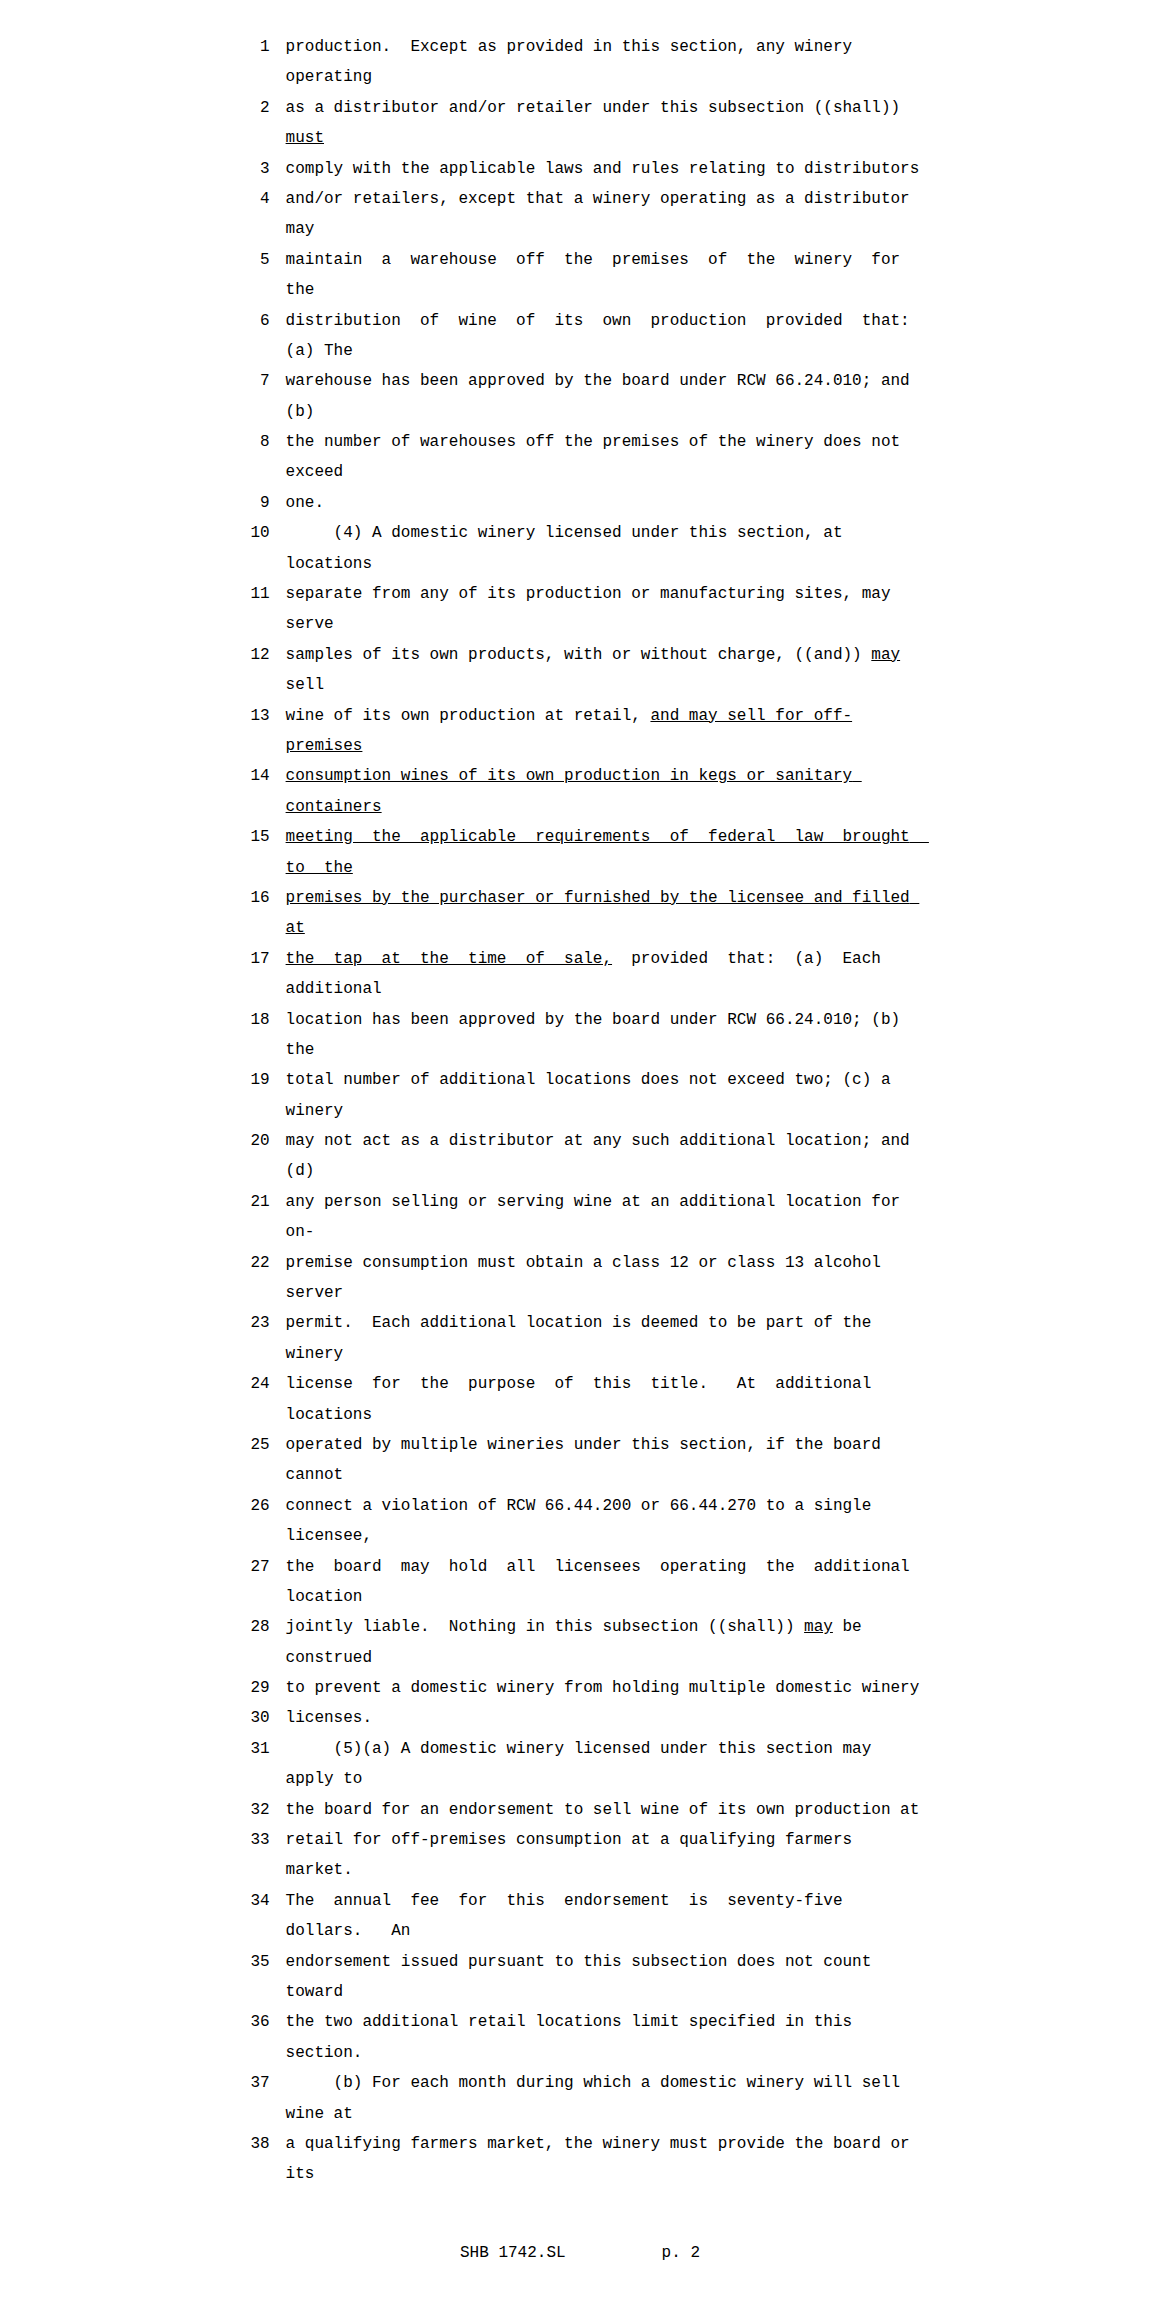production. Except as provided in this section, any winery operating
as a distributor and/or retailer under this subsection ((shall)) must
comply with the applicable laws and rules relating to distributors
and/or retailers, except that a winery operating as a distributor may
maintain a warehouse off the premises of the winery for the
distribution of wine of its own production provided that: (a) The
warehouse has been approved by the board under RCW 66.24.010; and (b)
the number of warehouses off the premises of the winery does not exceed
one.
(4) A domestic winery licensed under this section, at locations
separate from any of its production or manufacturing sites, may serve
samples of its own products, with or without charge, ((and)) may sell
wine of its own production at retail, and may sell for off-premises
consumption wines of its own production in kegs or sanitary containers
meeting the applicable requirements of federal law brought to the
premises by the purchaser or furnished by the licensee and filled at
the tap at the time of sale, provided that: (a) Each additional
location has been approved by the board under RCW 66.24.010; (b) the
total number of additional locations does not exceed two; (c) a winery
may not act as a distributor at any such additional location; and (d)
any person selling or serving wine at an additional location for on-
premise consumption must obtain a class 12 or class 13 alcohol server
permit. Each additional location is deemed to be part of the winery
license for the purpose of this title. At additional locations
operated by multiple wineries under this section, if the board cannot
connect a violation of RCW 66.44.200 or 66.44.270 to a single licensee,
the board may hold all licensees operating the additional location
jointly liable. Nothing in this subsection ((shall)) may be construed
to prevent a domestic winery from holding multiple domestic winery
licenses.
(5)(a) A domestic winery licensed under this section may apply to
the board for an endorsement to sell wine of its own production at
retail for off-premises consumption at a qualifying farmers market.
The annual fee for this endorsement is seventy-five dollars. An
endorsement issued pursuant to this subsection does not count toward
the two additional retail locations limit specified in this section.
(b) For each month during which a domestic winery will sell wine at
a qualifying farmers market, the winery must provide the board or its
SHB 1742.SL p. 2